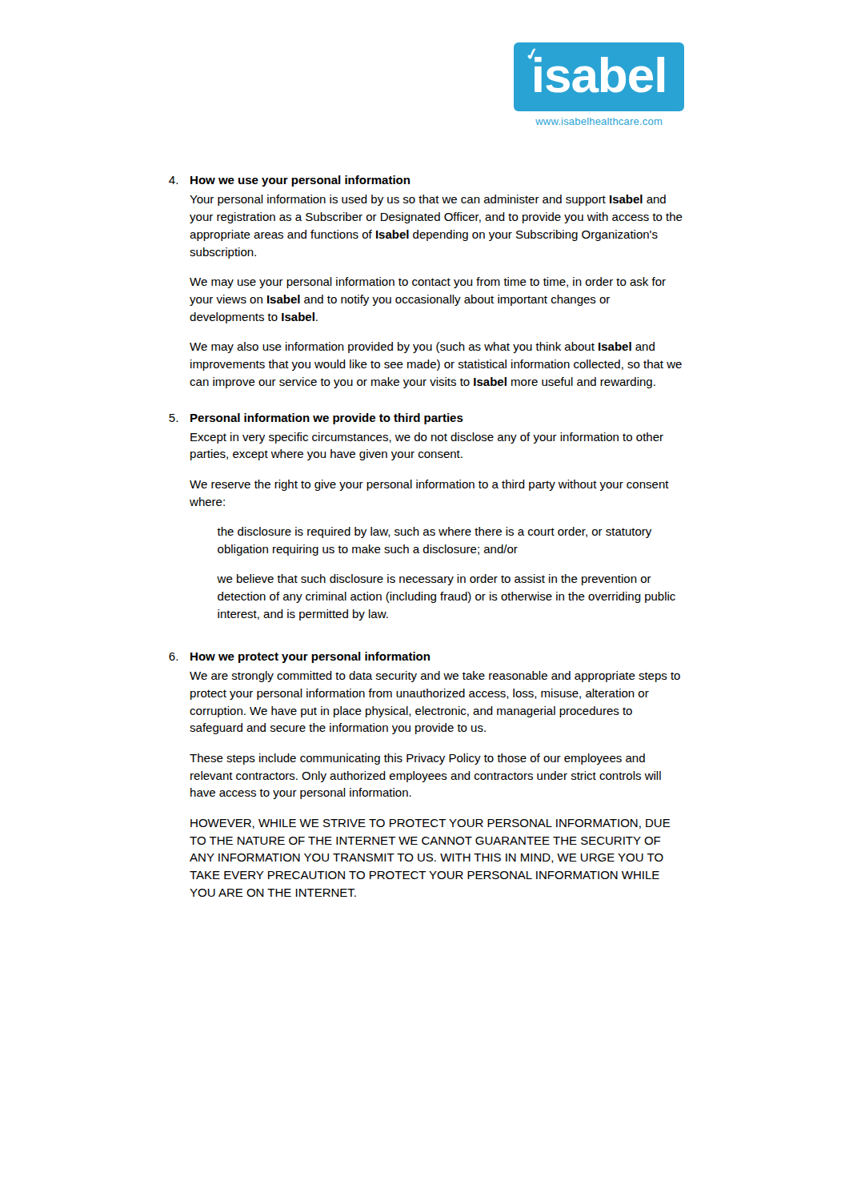✓isabel
www.isabelhealthcare.com
How we use your personal information
Your personal information is used by us so that we can administer and support Isabel and your registration as a Subscriber or Designated Officer, and to provide you with access to the appropriate areas and functions of Isabel depending on your Subscribing Organization's subscription.
We may use your personal information to contact you from time to time, in order to ask for your views on Isabel and to notify you occasionally about important changes or developments to Isabel.
We may also use information provided by you (such as what you think about Isabel and improvements that you would like to see made) or statistical information collected, so that we can improve our service to you or make your visits to Isabel more useful and rewarding.
Personal information we provide to third parties
Except in very specific circumstances, we do not disclose any of your information to other parties, except where you have given your consent.
We reserve the right to give your personal information to a third party without your consent where:
the disclosure is required by law, such as where there is a court order, or statutory obligation requiring us to make such a disclosure; and/or
we believe that such disclosure is necessary in order to assist in the prevention or detection of any criminal action (including fraud) or is otherwise in the overriding public interest, and is permitted by law.
How we protect your personal information
We are strongly committed to data security and we take reasonable and appropriate steps to protect your personal information from unauthorized access, loss, misuse, alteration or corruption. We have put in place physical, electronic, and managerial procedures to safeguard and secure the information you provide to us.
These steps include communicating this Privacy Policy to those of our employees and relevant contractors. Only authorized employees and contractors under strict controls will have access to your personal information.
However, while we strive to protect your personal information, due to the nature of the internet we cannot guarantee the security of any information you transmit to us. With this in mind, we urge you to take every precaution to protect your personal information while you are on the internet.